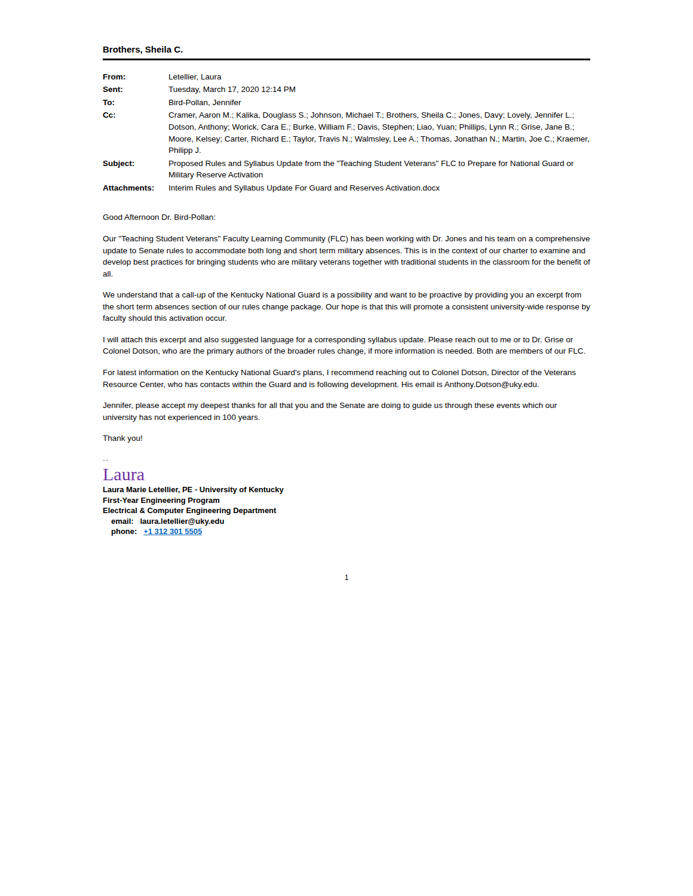Brothers, Sheila C.
| From: | Letellier, Laura |
| Sent: | Tuesday, March 17, 2020 12:14 PM |
| To: | Bird-Pollan, Jennifer |
| Cc: | Cramer, Aaron M.; Kalika, Douglass S.; Johnson, Michael T.; Brothers, Sheila C.; Jones, Davy; Lovely, Jennifer L.; Dotson, Anthony; Worick, Cara E.; Burke, William F.; Davis, Stephen; Liao, Yuan; Phillips, Lynn R.; Grise, Jane B.; Moore, Kelsey; Carter, Richard E.; Taylor, Travis N.; Walmsley, Lee A.; Thomas, Jonathan N.; Martin, Joe C.; Kraemer, Philipp J. |
| Subject: | Proposed Rules and Syllabus Update from the "Teaching Student Veterans" FLC to Prepare for National Guard or Military Reserve Activation |
| Attachments: | Interim Rules and Syllabus Update For Guard and Reserves Activation.docx |
Good Afternoon Dr. Bird-Pollan:
Our "Teaching Student Veterans" Faculty Learning Community (FLC) has been working with Dr. Jones and his team on a comprehensive update to Senate rules to accommodate both long and short term military absences. This is in the context of our charter to examine and develop best practices for bringing students who are military veterans together with traditional students in the classroom for the benefit of all.
We understand that a call-up of the Kentucky National Guard is a possibility and want to be proactive by providing you an excerpt from the short term absences section of our rules change package. Our hope is that this will promote a consistent university-wide response by faculty should this activation occur.
I will attach this excerpt and also suggested language for a corresponding syllabus update. Please reach out to me or to Dr. Grise or Colonel Dotson, who are the primary authors of the broader rules change, if more information is needed. Both are members of our FLC.
For latest information on the Kentucky National Guard's plans, I recommend reaching out to Colonel Dotson, Director of the Veterans Resource Center, who has contacts within the Guard and is following development. His email is Anthony.Dotson@uky.edu.
Jennifer, please accept my deepest thanks for all that you and the Senate are doing to guide us through these events which our university has not experienced in 100 years.
Thank you!
--
Laura
Laura Marie Letellier, PE - University of Kentucky
First-Year Engineering Program
Electrical & Computer Engineering Department
email: laura.letellier@uky.edu
phone: +1 312 301 5505
1